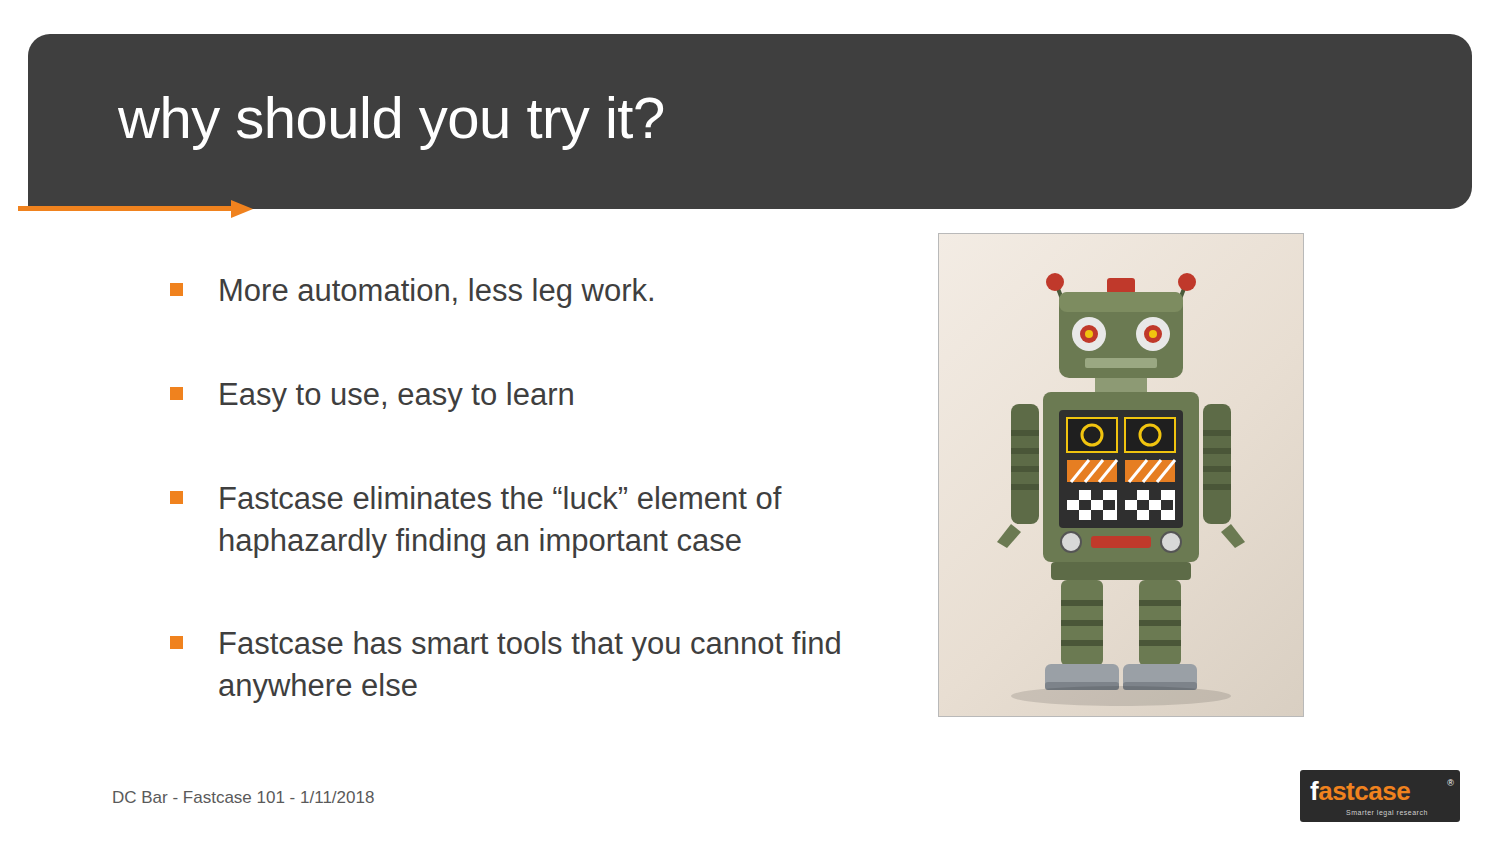why should you try it?
More automation, less leg work.
Easy to use, easy to learn
Fastcase eliminates the “luck” element of haphazardly finding an important case
Fastcase has smart tools that you cannot find anywhere else
DC Bar - Fastcase 101 - 1/11/2018
fastcase
Smarter legal research
®